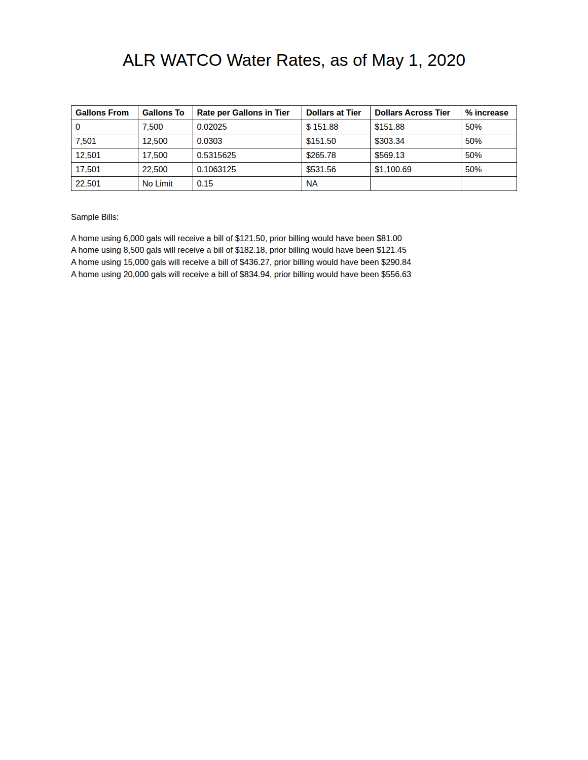ALR WATCO Water Rates, as of May 1, 2020
| Gallons From | Gallons To | Rate per Gallons in Tier | Dollars at Tier | Dollars Across Tier | % increase |
| --- | --- | --- | --- | --- | --- |
| 0 | 7,500 | 0.02025 | $ 151.88 | $151.88 | 50% |
| 7,501 | 12,500 | 0.0303 | $151.50 | $303.34 | 50% |
| 12,501 | 17,500 | 0.5315625 | $265.78 | $569.13 | 50% |
| 17,501 | 22,500 | 0.1063125 | $531.56 | $1,100.69 | 50% |
| 22,501 | No Limit | 0.15 | NA | | |
Sample Bills:
A home using 6,000 gals will receive a bill of $121.50, prior billing would have been $81.00 A home using 8,500 gals will receive a bill of $182.18, prior billing would have been $121.45 A home using 15,000 gals will receive a bill of $436.27, prior billing would have been $290.84 A home using 20,000 gals will receive a bill of $834.94, prior billing would have been $556.63